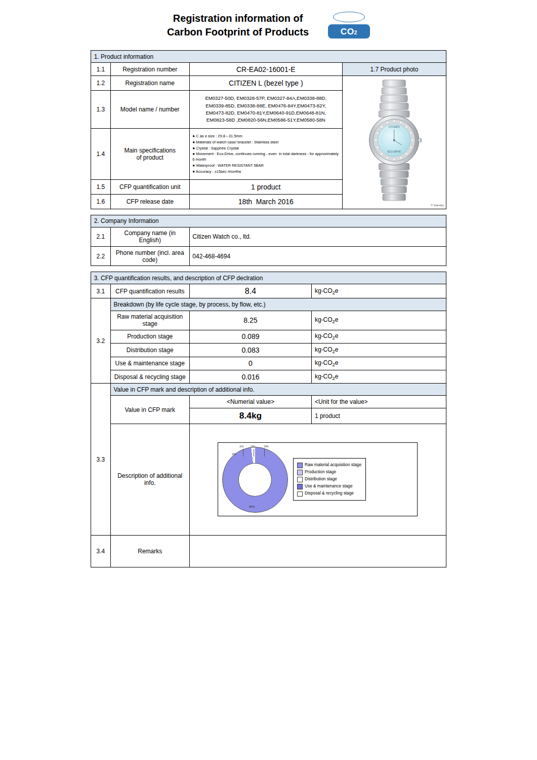Registration information of
Carbon Footprint of Products
CO2
| 1. Product information |
| 1.1 | Registration number | CR-EA02-16001-E | 1.7 Product photo |
| 1.2 | Registration name | CITIZEN L (bezel type ) | CITIZEN ECO-DRIVE © Dansky |
| 1.3 | Model name / number | EM0327-50D, EM0328-57P, EM0327-84A,EM0338-88D, EM0339-85D, EM0338-88E, EM0476-84Y,EM0473-82Y, EM0473-82D, EM0470-81Y,EM0640-91D,EM0648-81N, EM0823-58D ,EM0820-56N,EM0586-51Y,EM0580-58N |
| 1.4 | Main specifications of product | ● C as e size : 29.8～31.5mm ● Materials of watch case/ bracelet : Stainless steel ● Crystal : Sapphire Crystal ● Movement : Eco-Drive, continues running - even in total darkness - for approximately 6 month ● Waterproof : WATER RESISTANT 5BAR ● Accuracy : ±15sec /months |
| 1.5 | CFP quantification unit | 1 product |
| 1.6 | CFP release date | 18th March 2016 |
| 2. Company Information |
| 2.1 | Company name (in English) | Citizen Watch co., ltd. |
| 2.2 | Phone number (incl. area code) | 042-468-4694 |
| 3. CFP quantification results, and description of CFP declration |
| 3.1 | CFP quantification results | 8.4 | kg-CO 2 e |
| 3.2 | Breakdown (by life cycle stage, by process, by flow, etc.) |
| Raw material acquisition stage | 8.25 | kg-CO 2 e |
| Production stage | 0.089 | kg-CO 2 e |
| Distribution stage | 0.083 | kg-CO 2 e |
| Use & maintenance stage | 0 | kg-CO 2 e |
| Disposal & recycling stage | 0.016 | kg-CO 2 e |
| 3.3 | Value in CFP mark and description of additional info. |
| Value in CFP mark | <Numerial value> | <Unit for the value> |
| 8.4kg | 1 product |
| Description of additional info. | 1% 0% 0% 1% 98% Raw material acquisition stage Production stage Distribution stage Use & maintenance stage Disposal & recycling stage |
| 3.4 | Remarks | |